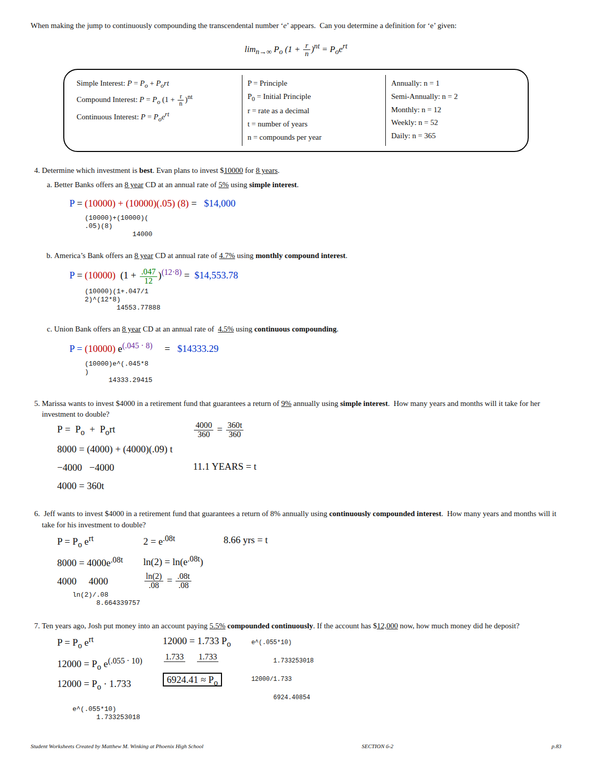When making the jump to continuously compounding the transcendental number ‘e’ appears. Can you determine a definition for ‘e’ given:
limn→∞ Po (1 + rn)nt = Poert
| Simple Interest: P = P o + P o rt Compound Interest: P = P o (1 + r n ) nt Continuous Interest: P = P o e rt | P = Principle P 0 = Initial Principle r = rate as a decimal t = number of years n = compounds per year | Annually: n = 1 Semi-Annually: n = 2 Monthly: n = 12 Weekly: n = 52 Daily: n = 365 |
Determine which investment is best. Evan plans to invest $10000 for 8 years.
Better Banks offers an 8 year CD at an annual rate of 5% using simple interest.
P = (10000) + (10000)(.05) (8) = $14,000
(10000)+(10000)( .05)(8) 14000
America’s Bank offers an 8 year CD at annual rate of 4.7% using monthly compound interest.
P = (10000) (1 + .04712)(12·8) = $14,553.78
(10000)(1+.047/1 2)^(12*8) 14553.77888
Union Bank offers an 8 year CD at an annual rate of 4.5% using continuous compounding.
P = (10000) e(.045 · 8) = $14333.29
(10000)e^(.045*8 ) 14333.29415
Marissa wants to invest $4000 in a retirement fund that guarantees a return of 9% annually using simple interest. How many years and months will it take for her investment to double?
P = Po + Port
8000 = (4000) + (4000)(.09) t
−4000 −4000
4000 = 360t
4000360 = 360t 360
11.1 YEARS = t
Jeff wants to invest $4000 in a retirement fund that guarantees a return of 8% annually using continuously compounded interest. How many years and months will it take for his investment to double?
P = Po ert
8000 = 4000 e.08t
4000 4000
2 = e.08t
ln(2) = ln(e.08t)
ln(2).08 = .08t.08
8.66 yrs = t
ln(2)/.08 8.664339757
Ten years ago, Josh put money into an account paying 5.5% compounded continuously. If the account has $12,000 now, how much money did he deposit?
P = Po ert
12000 = Po e(.055 · 10)
12000 = Po · 1.733
12000 = 1.733 Po
1.733 1.733
6924.41 ≈ Po
e^(.055*10) 1.733253018 12000/1.733 6924.40854
e^(.055*10) 1.733253018
Student Worksheets Created by Matthew M. Winking at Phoenix High School SECTION 6-2 p.83